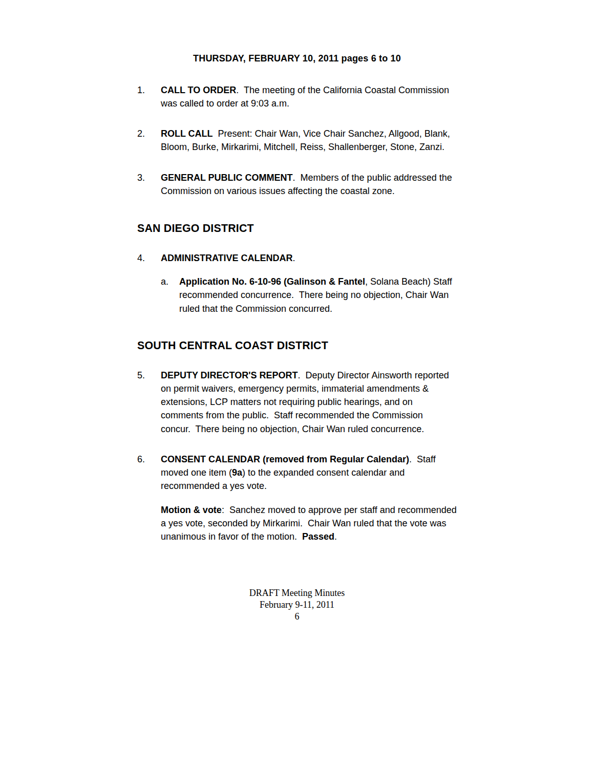THURSDAY, FEBRUARY 10, 2011 pages 6 to 10
1.
CALL TO ORDER. The meeting of the California Coastal Commission was called to order at 9:03 a.m.
2.
ROLL CALL Present: Chair Wan, Vice Chair Sanchez, Allgood, Blank, Bloom, Burke, Mirkarimi, Mitchell, Reiss, Shallenberger, Stone, Zanzi.
3.
GENERAL PUBLIC COMMENT. Members of the public addressed the Commission on various issues affecting the coastal zone.
SAN DIEGO DISTRICT
4.
ADMINISTRATIVE CALENDAR.
a.
Application No. 6-10-96 (Galinson & Fantel, Solana Beach) Staff recommended concurrence. There being no objection, Chair Wan ruled that the Commission concurred.
SOUTH CENTRAL COAST DISTRICT
5.
DEPUTY DIRECTOR'S REPORT. Deputy Director Ainsworth reported on permit waivers, emergency permits, immaterial amendments & extensions, LCP matters not requiring public hearings, and on comments from the public. Staff recommended the Commission concur. There being no objection, Chair Wan ruled concurrence.
6.
CONSENT CALENDAR (removed from Regular Calendar). Staff moved one item (9a) to the expanded consent calendar and recommended a yes vote.
Motion & vote: Sanchez moved to approve per staff and recommended a yes vote, seconded by Mirkarimi. Chair Wan ruled that the vote was unanimous in favor of the motion. Passed.
DRAFT Meeting Minutes
February 9-11, 2011
6